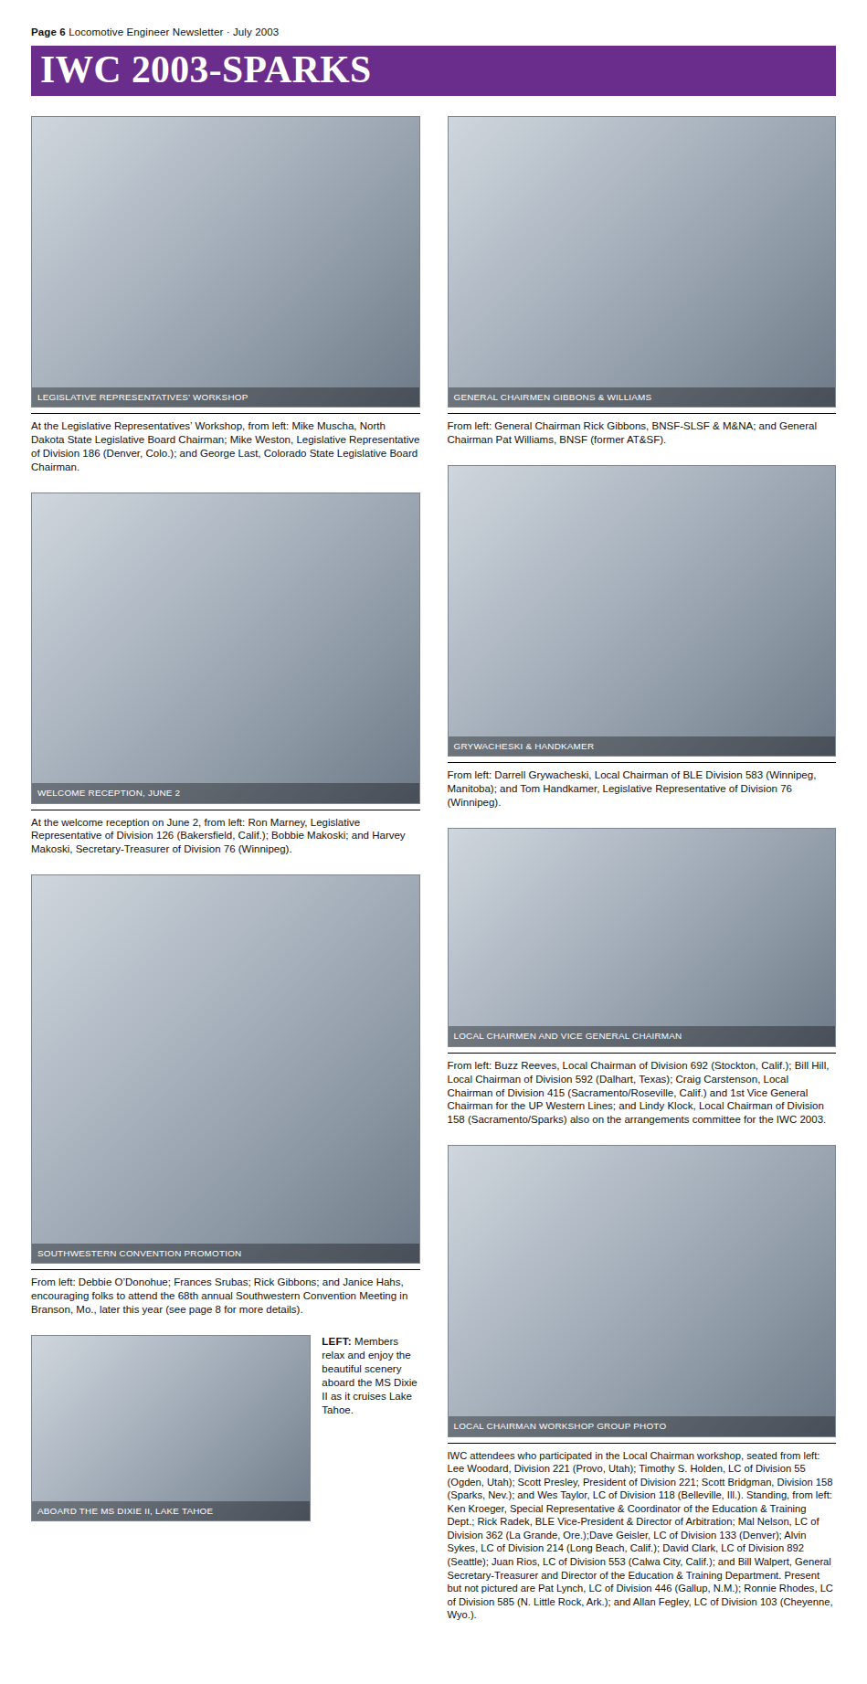Page 6 Locomotive Engineer Newsletter · July 2003
IWC 2003-SPARKS
At the Legislative Representatives’ Workshop, from left: Mike Muscha, North Dakota State Legislative Board Chairman; Mike Weston, Legislative Representative of Division 186 (Denver, Colo.); and George Last, Colorado State Legislative Board Chairman.
At the welcome reception on June 2, from left: Ron Marney, Legislative Representative of Division 126 (Bakersfield, Calif.); Bobbie Makoski; and Harvey Makoski, Secretary-Treasurer of Division 76 (Winnipeg).
From left: Debbie O’Donohue; Frances Srubas; Rick Gibbons; and Janice Hahs, encouraging folks to attend the 68th annual Southwestern Convention Meeting in Branson, Mo., later this year (see page 8 for more details).
Left: Members relax and enjoy the beautiful scenery aboard the MS Dixie II as it cruises Lake Tahoe.
From left: General Chairman Rick Gibbons, BNSF-SLSF & M&NA; and General Chairman Pat Williams, BNSF (former AT&SF).
From left: Darrell Grywacheski, Local Chairman of BLE Division 583 (Winnipeg, Manitoba); and Tom Handkamer, Legislative Representative of Division 76 (Winnipeg).
From left: Buzz Reeves, Local Chairman of Division 692 (Stockton, Calif.); Bill Hill, Local Chairman of Division 592 (Dalhart, Texas); Craig Carstenson, Local Chairman of Division 415 (Sacramento/Roseville, Calif.) and 1st Vice General Chairman for the UP Western Lines; and Lindy Klock, Local Chairman of Division 158 (Sacramento/Sparks) also on the arrangements committee for the IWC 2003.
IWC attendees who participated in the Local Chairman workshop, seated from left: Lee Woodard, Division 221 (Provo, Utah); Timothy S. Holden, LC of Division 55 (Ogden, Utah); Scott Presley, President of Division 221; Scott Bridgman, Division 158 (Sparks, Nev.); and Wes Taylor, LC of Division 118 (Belleville, Ill.). Standing, from left: Ken Kroeger, Special Representative & Coordinator of the Education & Training Dept.; Rick Radek, BLE Vice-President & Director of Arbitration; Mal Nelson, LC of Division 362 (La Grande, Ore.);Dave Geisler, LC of Division 133 (Denver); Alvin Sykes, LC of Division 214 (Long Beach, Calif.); David Clark, LC of Division 892 (Seattle); Juan Rios, LC of Division 553 (Calwa City, Calif.); and Bill Walpert, General Secretary-Treasurer and Director of the Education & Training Department. Present but not pictured are Pat Lynch, LC of Division 446 (Gallup, N.M.); Ronnie Rhodes, LC of Division 585 (N. Little Rock, Ark.); and Allan Fegley, LC of Division 103 (Cheyenne, Wyo.).